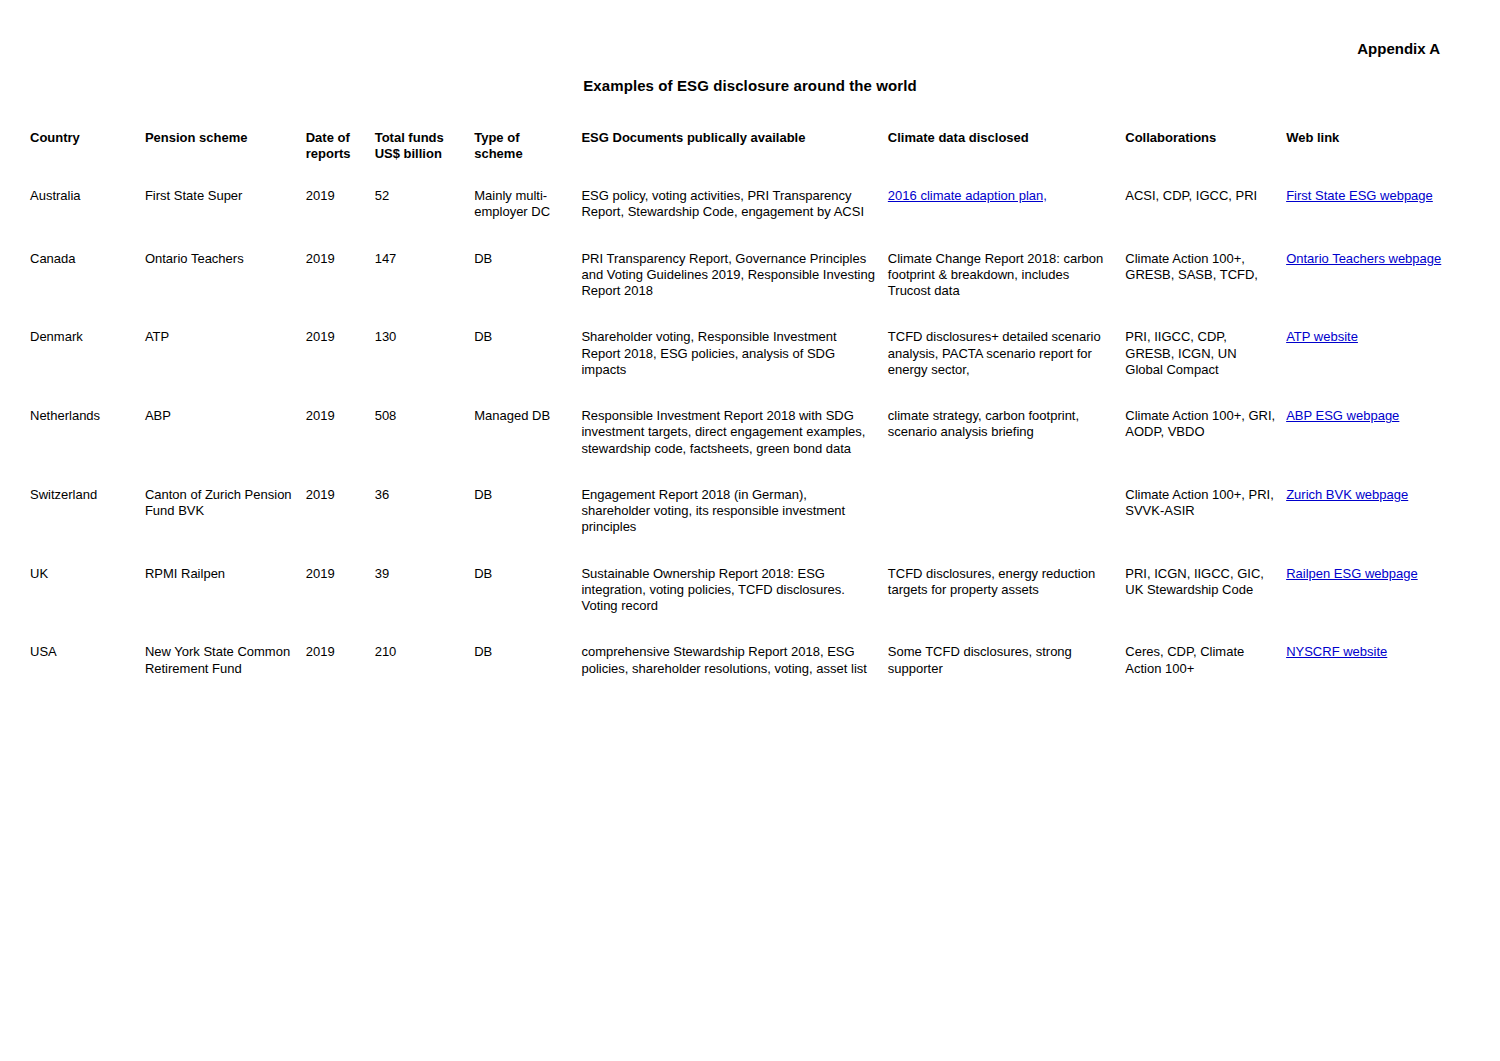Appendix A
Examples of ESG disclosure around the world
| Country | Pension scheme | Date of reports | Total funds US$ billion | Type of scheme | ESG Documents publically available | Climate data disclosed | Collaborations | Web link |
| --- | --- | --- | --- | --- | --- | --- | --- | --- |
| Australia | First State Super | 2019 | 52 | Mainly multi-employer DC | ESG policy, voting activities, PRI Transparency Report, Stewardship Code, engagement by ACSI | 2016 climate adaption plan, | ACSI, CDP, IGCC, PRI | First State ESG webpage |
| Canada | Ontario Teachers | 2019 | 147 | DB | PRI Transparency Report, Governance Principles and Voting Guidelines 2019, Responsible Investing Report 2018 | Climate Change Report 2018: carbon footprint & breakdown, includes Trucost data | Climate Action 100+, GRESB, SASB, TCFD, | Ontario Teachers webpage |
| Denmark | ATP | 2019 | 130 | DB | Shareholder voting, Responsible Investment Report 2018, ESG policies, analysis of SDG impacts | TCFD disclosures+ detailed scenario analysis, PACTA scenario report for energy sector, | PRI, IIGCC, CDP, GRESB, ICGN, UN Global Compact | ATP website |
| Netherlands | ABP | 2019 | 508 | Managed DB | Responsible Investment Report 2018 with SDG investment targets, direct engagement examples, stewardship code, factsheets, green bond data | climate strategy, carbon footprint, scenario analysis briefing | Climate Action 100+, GRI, AODP, VBDO | ABP ESG webpage |
| Switzerland | Canton of Zurich Pension Fund BVK | 2019 | 36 | DB | Engagement Report 2018 (in German), shareholder voting, its responsible investment principles | | Climate Action 100+, PRI, SVVK-ASIR | Zurich BVK webpage |
| UK | RPMI Railpen | 2019 | 39 | DB | Sustainable Ownership Report 2018: ESG integration, voting policies, TCFD disclosures. Voting record | TCFD disclosures, energy reduction targets for property assets | PRI, ICGN, IIGCC, GIC, UK Stewardship Code | Railpen ESG webpage |
| USA | New York State Common Retirement Fund | 2019 | 210 | DB | comprehensive Stewardship Report 2018, ESG policies, shareholder resolutions, voting, asset list | Some TCFD disclosures, strong supporter | Ceres, CDP, Climate Action 100+ | NYSCRF website |